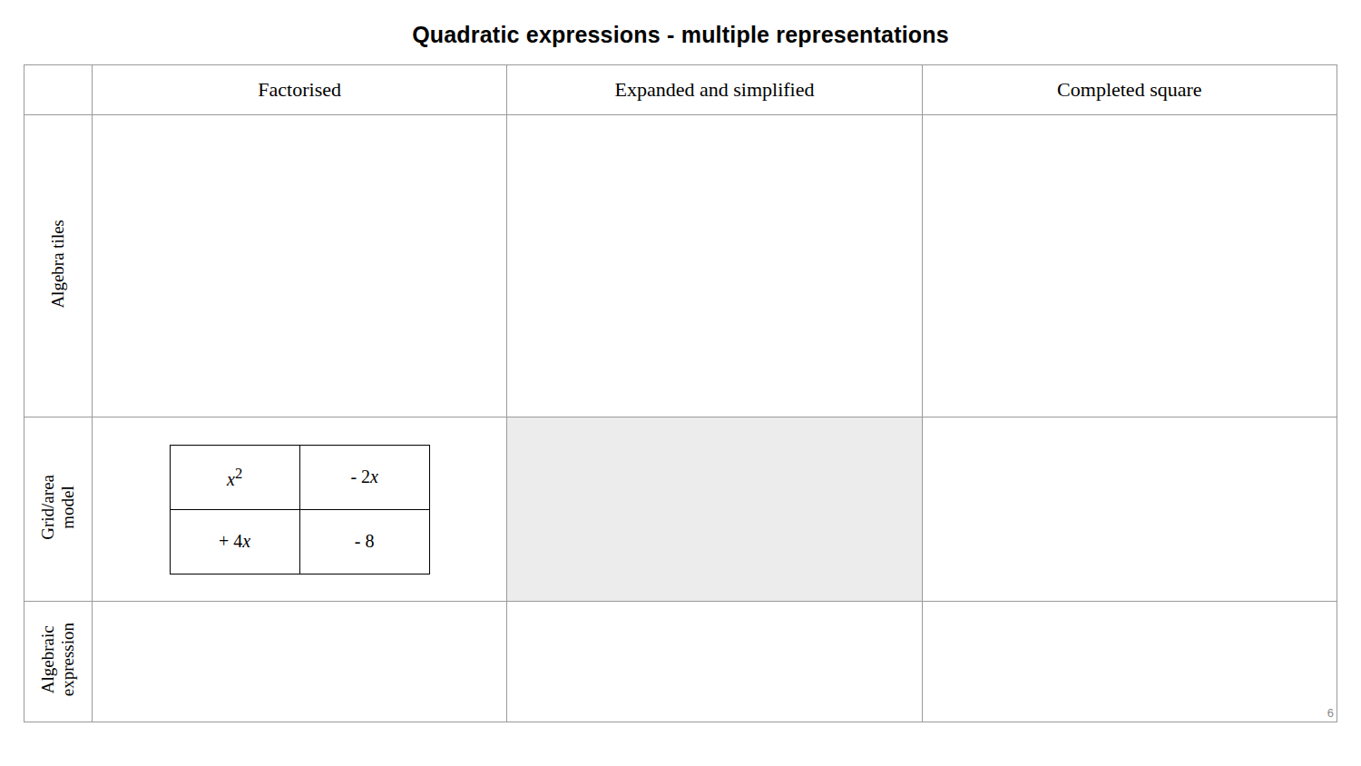Quadratic expressions - multiple representations
| | Factorised | Expanded and simplified | Completed square |
| --- | --- | --- | --- |
| Algebra tiles | | | |
| Grid/area model | / x 2 / - 2 x / / + 4 x / - 8 / | | |
| Algebraic expression | | | |
6